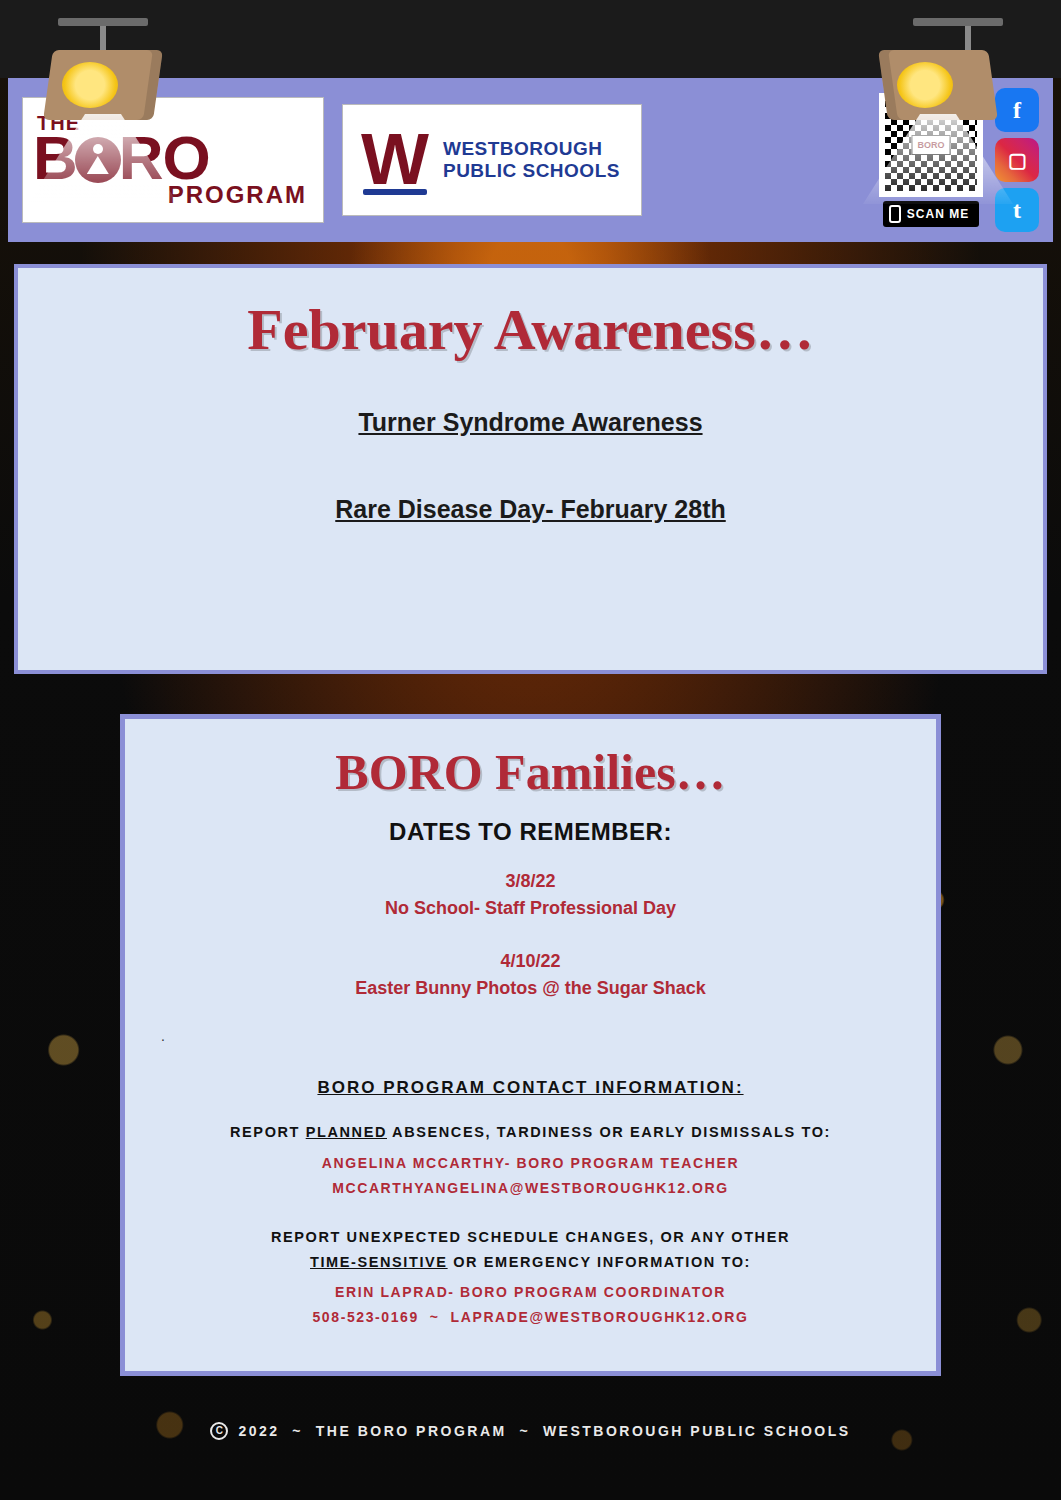THE B RO PROGRAM
W
WESTBOROUGH
PUBLIC SCHOOLS
SCAN ME
f
▢
t
February Awareness…
Turner Syndrome Awareness
Rare Disease Day- February 28th
BORO Families…
DATES TO REMEMBER:
3/8/22
No School- Staff Professional Day
4/10/22
Easter Bunny Photos @ the Sugar Shack
.
BORO PROGRAM CONTACT INFORMATION:
REPORT PLANNED ABSENCES, TARDINESS OR EARLY DISMISSALS TO:
ANGELINA MCCARTHY- BORO PROGRAM TEACHER
MCCARTHYANGELINA@WESTBOROUGHK12.ORG
REPORT UNEXPECTED SCHEDULE CHANGES, OR ANY OTHER
TIME-SENSITIVE OR EMERGENCY INFORMATION TO:
ERIN LAPRAD- BORO PROGRAM COORDINATOR
508-523-0169 ~ LAPRADE@WESTBOROUGHK12.ORG
C 2022 ~ THE BORO PROGRAM ~ WESTBOROUGH PUBLIC SCHOOLS